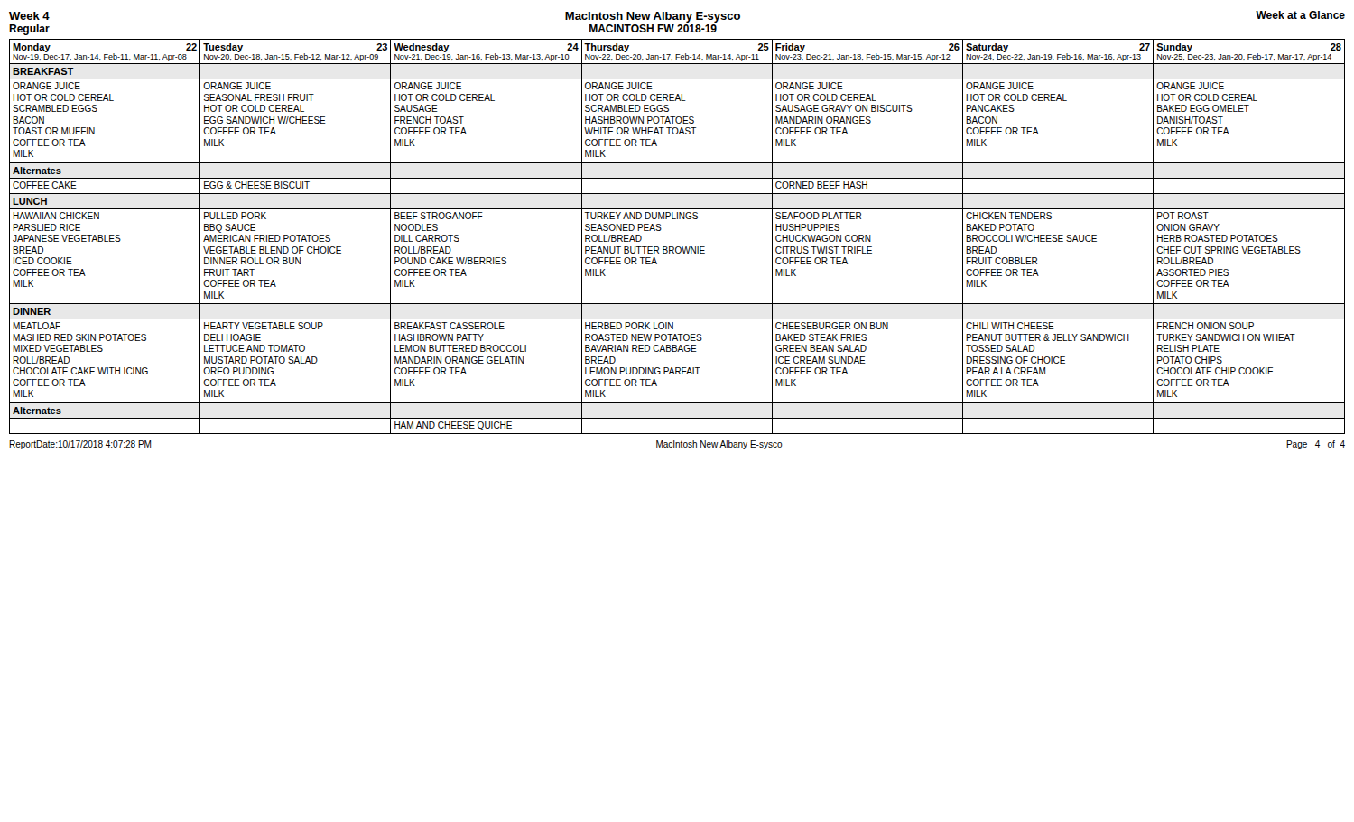Week 4
Regular
MacIntosh New Albany E-sysco
MACINTOSH FW 2018-19
Week at a Glance
| Monday 22 Nov-19, Dec-17, Jan-14, Feb-11, Mar-11, Apr-08 | Tuesday 23 Nov-20, Dec-18, Jan-15, Feb-12, Mar-12, Apr-09 | Wednesday 24 Nov-21, Dec-19, Jan-16, Feb-13, Mar-13, Apr-10 | Thursday 25 Nov-22, Dec-20, Jan-17, Feb-14, Mar-14, Apr-11 | Friday 26 Nov-23, Dec-21, Jan-18, Feb-15, Mar-15, Apr-12 | Saturday 27 Nov-24, Dec-22, Jan-19, Feb-16, Mar-16, Apr-13 | Sunday 28 Nov-25, Dec-23, Jan-20, Feb-17, Mar-17, Apr-14 |
| --- | --- | --- | --- | --- | --- | --- |
| BREAKFAST | | | | | | |
| ORANGE JUICE HOT OR COLD CEREAL SCRAMBLED EGGS BACON TOAST OR MUFFIN COFFEE OR TEA MILK | ORANGE JUICE SEASONAL FRESH FRUIT HOT OR COLD CEREAL EGG SANDWICH W/CHEESE COFFEE OR TEA MILK | ORANGE JUICE HOT OR COLD CEREAL SAUSAGE FRENCH TOAST COFFEE OR TEA MILK | ORANGE JUICE HOT OR COLD CEREAL SCRAMBLED EGGS HASHBROWN POTATOES WHITE OR WHEAT TOAST COFFEE OR TEA MILK | ORANGE JUICE HOT OR COLD CEREAL SAUSAGE GRAVY ON BISCUITS MANDARIN ORANGES COFFEE OR TEA MILK | ORANGE JUICE HOT OR COLD CEREAL PANCAKES BACON COFFEE OR TEA MILK | ORANGE JUICE HOT OR COLD CEREAL BAKED EGG OMELET DANISH/TOAST COFFEE OR TEA MILK |
| Alternates | | | | | | |
| COFFEE CAKE | EGG & CHEESE BISCUIT | | | CORNED BEEF HASH | | |
| LUNCH | | | | | | |
| HAWAIIAN CHICKEN PARSLIED RICE JAPANESE VEGETABLES BREAD ICED COOKIE COFFEE OR TEA MILK | PULLED PORK BBQ SAUCE AMERICAN FRIED POTATOES VEGETABLE BLEND OF CHOICE DINNER ROLL OR BUN FRUIT TART COFFEE OR TEA MILK | BEEF STROGANOFF NOODLES DILL CARROTS ROLL/BREAD POUND CAKE W/BERRIES COFFEE OR TEA MILK | TURKEY AND DUMPLINGS SEASONED PEAS ROLL/BREAD PEANUT BUTTER BROWNIE COFFEE OR TEA MILK | SEAFOOD PLATTER HUSHPUPPIES CHUCKWAGON CORN CITRUS TWIST TRIFLE COFFEE OR TEA MILK | CHICKEN TENDERS BAKED POTATO BROCCOLI W/CHEESE SAUCE BREAD FRUIT COBBLER COFFEE OR TEA MILK | POT ROAST ONION GRAVY HERB ROASTED POTATOES CHEF CUT SPRING VEGETABLES ROLL/BREAD ASSORTED PIES COFFEE OR TEA MILK |
| DINNER | | | | | | |
| MEATLOAF MASHED RED SKIN POTATOES MIXED VEGETABLES ROLL/BREAD CHOCOLATE CAKE WITH ICING COFFEE OR TEA MILK | HEARTY VEGETABLE SOUP DELI HOAGIE LETTUCE AND TOMATO MUSTARD POTATO SALAD OREO PUDDING COFFEE OR TEA MILK | BREAKFAST CASSEROLE HASHBROWN PATTY LEMON BUTTERED BROCCOLI MANDARIN ORANGE GELATIN COFFEE OR TEA MILK | HERBED PORK LOIN ROASTED NEW POTATOES BAVARIAN RED CABBAGE BREAD LEMON PUDDING PARFAIT COFFEE OR TEA MILK | CHEESEBURGER ON BUN BAKED STEAK FRIES GREEN BEAN SALAD ICE CREAM SUNDAE COFFEE OR TEA MILK | CHILI WITH CHEESE PEANUT BUTTER & JELLY SANDWICH TOSSED SALAD DRESSING OF CHOICE PEAR A LA CREAM COFFEE OR TEA MILK | FRENCH ONION SOUP TURKEY SANDWICH ON WHEAT RELISH PLATE POTATO CHIPS CHOCOLATE CHIP COOKIE COFFEE OR TEA MILK |
| Alternates | | | | | | |
| | | HAM AND CHEESE QUICHE | | | | |
ReportDate:10/17/2018 4:07:28 PM
MacIntosh New Albany E-sysco
Page 4 of 4